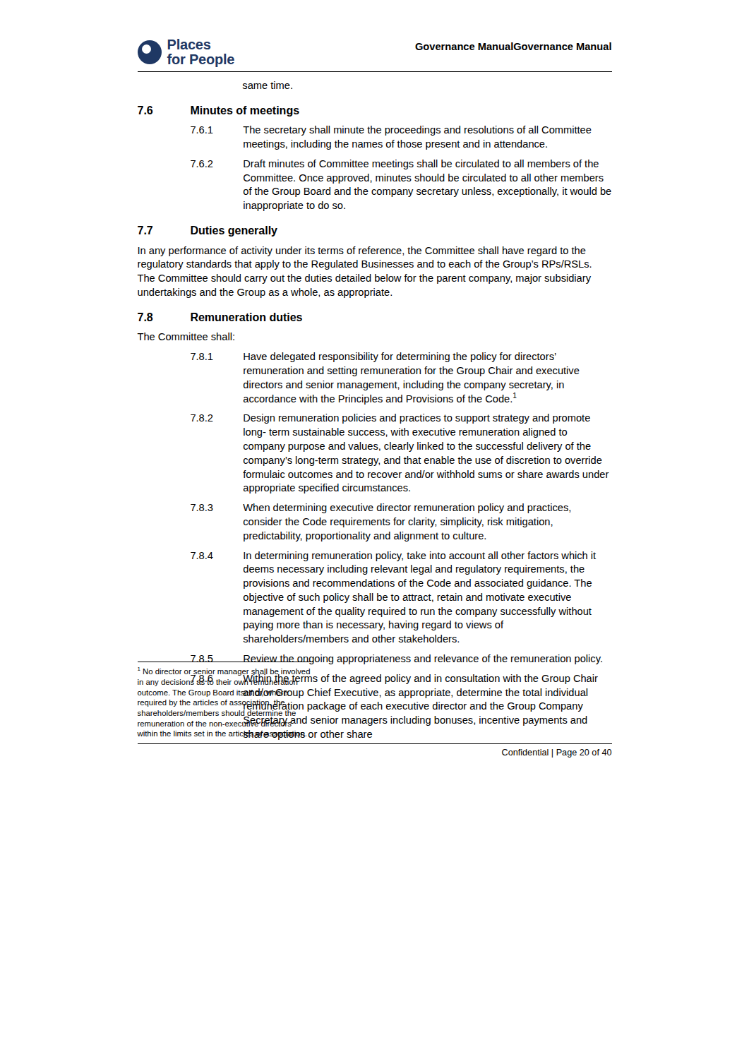Places for People
Governance ManualGovernance Manual
same time.
7.6 Minutes of meetings
7.6.1 The secretary shall minute the proceedings and resolutions of all Committee meetings, including the names of those present and in attendance.
7.6.2 Draft minutes of Committee meetings shall be circulated to all members of the Committee. Once approved, minutes should be circulated to all other members of the Group Board and the company secretary unless, exceptionally, it would be inappropriate to do so.
7.7 Duties generally
In any performance of activity under its terms of reference, the Committee shall have regard to the regulatory standards that apply to the Regulated Businesses and to each of the Group’s RPs/RSLs. The Committee should carry out the duties detailed below for the parent company, major subsidiary undertakings and the Group as a whole, as appropriate.
7.8 Remuneration duties
The Committee shall:
7.8.1 Have delegated responsibility for determining the policy for directors’ remuneration and setting remuneration for the Group Chair and executive directors and senior management, including the company secretary, in accordance with the Principles and Provisions of the Code.1
7.8.2 Design remuneration policies and practices to support strategy and promote long- term sustainable success, with executive remuneration aligned to company purpose and values, clearly linked to the successful delivery of the company’s long-term strategy, and that enable the use of discretion to override formulaic outcomes and to recover and/or withhold sums or share awards under appropriate specified circumstances.
7.8.3 When determining executive director remuneration policy and practices, consider the Code requirements for clarity, simplicity, risk mitigation, predictability, proportionality and alignment to culture.
7.8.4 In determining remuneration policy, take into account all other factors which it deems necessary including relevant legal and regulatory requirements, the provisions and recommendations of the Code and associated guidance. The objective of such policy shall be to attract, retain and motivate executive management of the quality required to run the company successfully without paying more than is necessary, having regard to views of shareholders/members and other stakeholders.
7.8.5 Review the ongoing appropriateness and relevance of the remuneration policy.
7.8.6 Within the terms of the agreed policy and in consultation with the Group Chair and/or Group Chief Executive, as appropriate, determine the total individual remuneration package of each executive director and the Group Company Secretary and senior managers including bonuses, incentive payments and share options or other share
1 No director or senior manager shall be involved in any decisions as to their own remuneration outcome. The Group Board itself or, where required by the articles of association, the shareholders/members should determine the remuneration of the non-executive directors within the limits set in the articles of association.
Confidential | Page 20 of 40